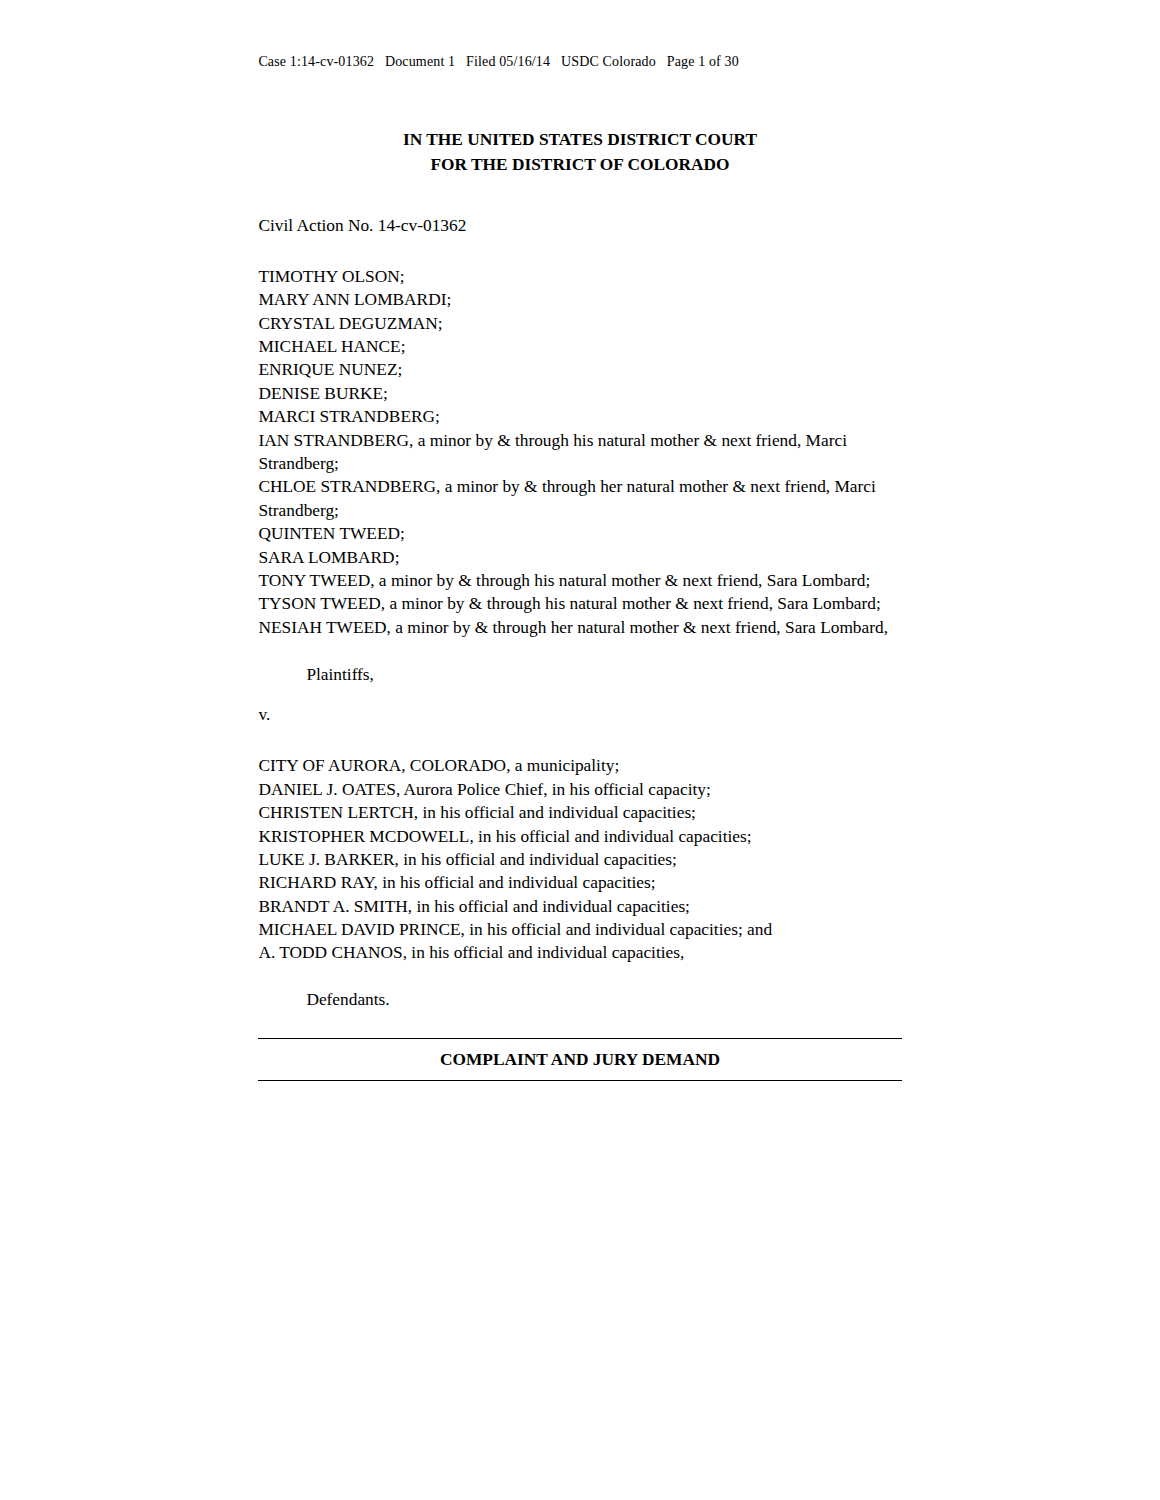Case 1:14-cv-01362 Document 1 Filed 05/16/14 USDC Colorado Page 1 of 30
In the United States District Court
for the District of Colorado
Civil Action No. 14-cv-01362
TIMOTHY OLSON;
MARY ANN LOMBARDI;
CRYSTAL DEGUZMAN;
MICHAEL HANCE;
ENRIQUE NUNEZ;
DENISE BURKE;
MARCI STRANDBERG;
IAN STRANDBERG, a minor by & through his natural mother & next friend, Marci Strandberg;
CHLOE STRANDBERG, a minor by & through her natural mother & next friend, Marci Strandberg;
QUINTEN TWEED;
SARA LOMBARD;
TONY TWEED, a minor by & through his natural mother & next friend, Sara Lombard;
TYSON TWEED, a minor by & through his natural mother & next friend, Sara Lombard;
NESIAH TWEED, a minor by & through her natural mother & next friend, Sara Lombard,
Plaintiffs,
v.
CITY OF AURORA, COLORADO, a municipality;
DANIEL J. OATES, Aurora Police Chief, in his official capacity;
CHRISTEN LERTCH, in his official and individual capacities;
KRISTOPHER MCDOWELL, in his official and individual capacities;
LUKE J. BARKER, in his official and individual capacities;
RICHARD RAY, in his official and individual capacities;
BRANDT A. SMITH, in his official and individual capacities;
MICHAEL DAVID PRINCE, in his official and individual capacities; and
A. TODD CHANOS, in his official and individual capacities,
Defendants.
Complaint and Jury Demand